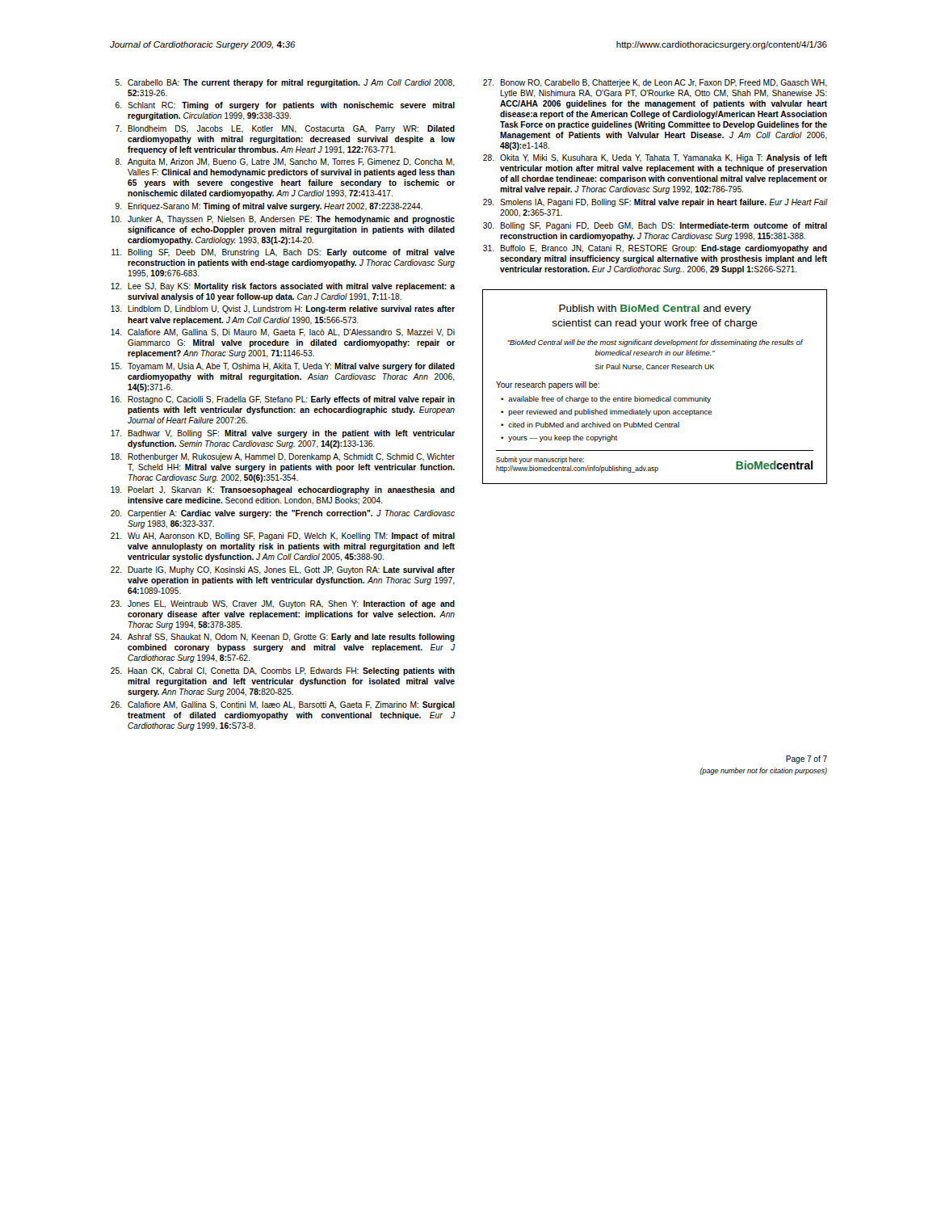Journal of Cardiothoracic Surgery 2009, 4: 36
http://www.cardiothoracicsurgery.org/content/4/1/36
5. Carabello BA: The current therapy for mitral regurgitation. J Am Coll Cardiol 2008, 52: 319-26.
6. Schlant RC: Timing of surgery for patients with nonischemic severe mitral regurgitation. Circulation 1999, 99: 338-339.
7. Blondheim DS, Jacobs LE, Kotler MN, Costacurta GA, Parry WR: Dilated cardiomyopathy with mitral regurgitation: decreased survival despite a low frequency of left ventricular thrombus. Am Heart J 1991, 122: 763-771.
8. Anguita M, Arizon JM, Bueno G, Latre JM, Sancho M, Torres F, Gimenez D, Concha M, Valles F: Clinical and hemodynamic predictors of survival in patients aged less than 65 years with severe congestive heart failure secondary to ischemic or nonischemic dilated cardiomyopathy. Am J Cardiol 1993, 72: 413-417.
9. Enriquez-Sarano M: Timing of mitral valve surgery. Heart 2002, 87: 2238-2244.
10. Junker A, Thayssen P, Nielsen B, Andersen PE: The hemodynamic and prognostic significance of echo-Doppler proven mitral regurgitation in patients with dilated cardiomyopathy. Cardiology. 1993, 83(1-2): 14-20.
11. Bolling SF, Deeb DM, Brunstring LA, Bach DS: Early outcome of mitral valve reconstruction in patients with end-stage cardiomyopathy. J Thorac Cardiovasc Surg 1995, 109: 676-683.
12. Lee SJ, Bay KS: Mortality risk factors associated with mitral valve replacement: a survival analysis of 10 year follow-up data. Can J Cardiol 1991, 7: 11-18.
13. Lindblom D, Lindblom U, Qvist J, Lundstrom H: Long-term relative survival rates after heart valve replacement. J Am Coll Cardiol 1990, 15: 566-573.
14. Calafiore AM, Gallina S, Di Mauro M, Gaeta F, Iacò AL, D'Alessandro S, Mazzei V, Di Giammarco G: Mitral valve procedure in dilated cardiomyopathy: repair or replacement? Ann Thorac Surg 2001, 71: 1146-53.
15. Toyamam M, Usia A, Abe T, Oshima H, Akita T, Ueda Y: Mitral valve surgery for dilated cardiomyopathy with mitral regurgitation. Asian Cardiovasc Thorac Ann 2006, 14(5): 371-6.
16. Rostagno C, Caciolli S, Fradella GF, Stefano PL: Early effects of mitral valve repair in patients with left ventricular dysfunction: an echocardiographic study. European Journal of Heart Failure 2007:26.
17. Badhwar V, Bolling SF: Mitral valve surgery in the patient with left ventricular dysfunction. Semin Thorac Cardiovasc Surg. 2007, 14(2): 133-136.
18. Rothenburger M, Rukosujew A, Hammel D, Dorenkamp A, Schmidt C, Schmid C, Wichter T, Scheld HH: Mitral valve surgery in patients with poor left ventricular function. Thorac Cardiovasc Surg. 2002, 50(6): 351-354.
19. Poelart J, Skarvan K: Transoesophageal echocardiography in anaesthesia and intensive care medicine. Second edition. London, BMJ Books; 2004.
20. Carpentier A: Cardiac valve surgery: the "French correction". J Thorac Cardiovasc Surg 1983, 86: 323-337.
21. Wu AH, Aaronson KD, Bolling SF, Pagani FD, Welch K, Koelling TM: Impact of mitral valve annuloplasty on mortality risk in patients with mitral regurgitation and left ventricular systolic dysfunction. J Am Coll Cardiol 2005, 45: 388-90.
22. Duarte IG, Muphy CO, Kosinski AS, Jones EL, Gott JP, Guyton RA: Late survival after valve operation in patients with left ventricular dysfunction. Ann Thorac Surg 1997, 64: 1089-1095.
23. Jones EL, Weintraub WS, Craver JM, Guyton RA, Shen Y: Interaction of age and coronary disease after valve replacement: implications for valve selection. Ann Thorac Surg 1994, 58: 378-385.
24. Ashraf SS, Shaukat N, Odom N, Keenan D, Grotte G: Early and late results following combined coronary bypass surgery and mitral valve replacement. Eur J Cardiothorac Surg 1994, 8: 57-62.
25. Haan CK, Cabral CI, Conetta DA, Coombs LP, Edwards FH: Selecting patients with mitral regurgitation and left ventricular dysfunction for isolated mitral valve surgery. Ann Thorac Surg 2004, 78: 820-825.
26. Calafiore AM, Gallina S, Contini M, Iaæo AL, Barsotti A, Gaeta F, Zimarino M: Surgical treatment of dilated cardiomyopathy with conventional technique. Eur J Cardiothorac Surg 1999, 16: S73-8.
27. Bonow RO, Carabello B, Chatterjee K, de Leon AC Jr, Faxon DP, Freed MD, Gaasch WH, Lytle BW, Nishimura RA, O'Gara PT, O'Rourke RA, Otto CM, Shah PM, Shanewise JS: ACC/AHA 2006 guidelines for the management of patients with valvular heart disease:a report of the American College of Cardiology/American Heart Association Task Force on practice guidelines (Writing Committee to Develop Guidelines for the Management of Patients with Valvular Heart Disease. J Am Coll Cardiol 2006, 48(3): e1-148.
28. Okita Y, Miki S, Kusuhara K, Ueda Y, Tahata T, Yamanaka K, Higa T: Analysis of left ventricular motion after mitral valve replacement with a technique of preservation of all chordae tendineae: comparison with conventional mitral valve replacement or mitral valve repair. J Thorac Cardiovasc Surg 1992, 102: 786-795.
29. Smolens IA, Pagani FD, Bolling SF: Mitral valve repair in heart failure. Eur J Heart Fail 2000, 2: 365-371.
30. Bolling SF, Pagani FD, Deeb GM, Bach DS: Intermediate-term outcome of mitral reconstruction in cardiomyopathy. J Thorac Cardiovasc Surg 1998, 115: 381-388.
31. Buffolo E, Branco JN, Catani R, RESTORE Group: End-stage cardiomyopathy and secondary mitral insufficiency surgical alternative with prosthesis implant and left ventricular restoration. Eur J Cardiothorac Surg.. 2006, 29 Suppl 1: S266-S271.
Publish with BioMed Central and every
scientist can read your work free of charge
"BioMed Central will be the most significant development for disseminating the results of biomedical research in our lifetime."
Sir Paul Nurse, Cancer Research UK
Your research papers will be:
available free of charge to the entire biomedical community
peer reviewed and published immediately upon acceptance
cited in PubMed and archived on PubMed Central
yours — you keep the copyright
Submit your manuscript here:
http://www.biomedcentral.com/info/publishing_adv.asp
Bio Med central
Page 7 of 7
(page number not for citation purposes)